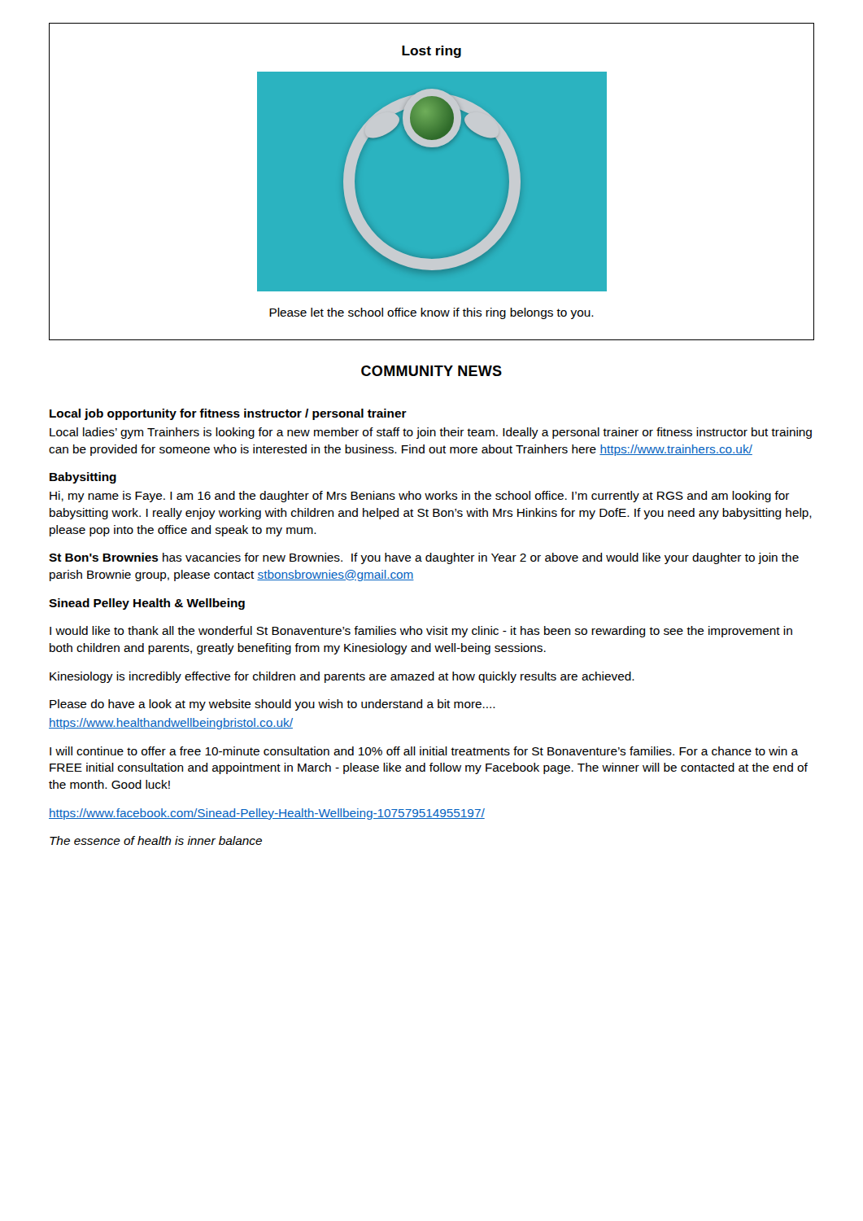Lost ring
Please let the school office know if this ring belongs to you.
COMMUNITY NEWS
Local job opportunity for fitness instructor / personal trainer
Local ladies’ gym Trainhers is looking for a new member of staff to join their team. Ideally a personal trainer or fitness instructor but training can be provided for someone who is interested in the business. Find out more about Trainhers here https://www.trainhers.co.uk/
Babysitting
Hi, my name is Faye. I am 16 and the daughter of Mrs Benians who works in the school office. I’m currently at RGS and am looking for babysitting work. I really enjoy working with children and helped at St Bon’s with Mrs Hinkins for my DofE. If you need any babysitting help, please pop into the office and speak to my mum.
St Bon's Brownies has vacancies for new Brownies. If you have a daughter in Year 2 or above and would like your daughter to join the parish Brownie group, please contact stbonsbrownies@gmail.com
Sinead Pelley Health & Wellbeing
I would like to thank all the wonderful St Bonaventure’s families who visit my clinic - it has been so rewarding to see the improvement in both children and parents, greatly benefiting from my Kinesiology and well-being sessions.
Kinesiology is incredibly effective for children and parents are amazed at how quickly results are achieved.
Please do have a look at my website should you wish to understand a bit more....
https://www.healthandwellbeingbristol.co.uk/
I will continue to offer a free 10-minute consultation and 10% off all initial treatments for St Bonaventure’s families. For a chance to win a FREE initial consultation and appointment in March - please like and follow my Facebook page. The winner will be contacted at the end of the month. Good luck!
https://www.facebook.com/Sinead-Pelley-Health-Wellbeing-107579514955197/
The essence of health is inner balance